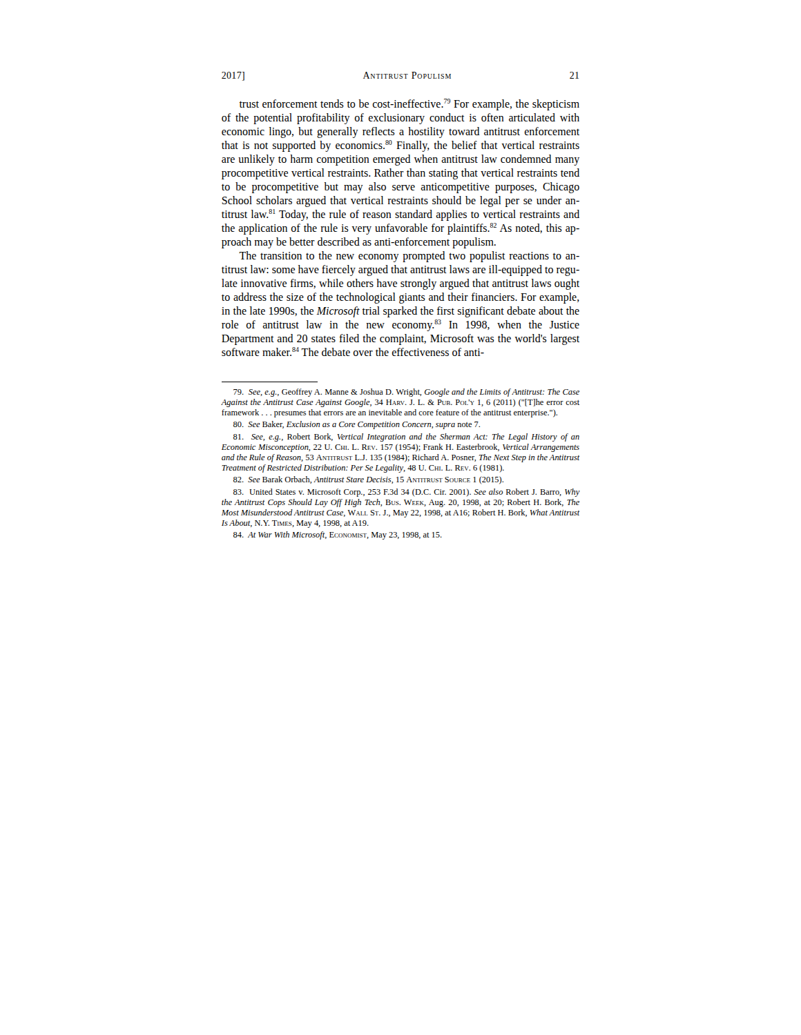2017] Antitrust Populism 21
trust enforcement tends to be cost-ineffective.79 For example, the skepticism of the potential profitability of exclusionary conduct is often articulated with economic lingo, but generally reflects a hostility toward antitrust enforcement that is not supported by economics.80 Finally, the belief that vertical restraints are unlikely to harm competition emerged when antitrust law condemned many procompetitive vertical restraints. Rather than stating that vertical restraints tend to be procompetitive but may also serve anticompetitive purposes, Chicago School scholars argued that vertical restraints should be legal per se under antitrust law.81 Today, the rule of reason standard applies to vertical restraints and the application of the rule is very unfavorable for plaintiffs.82 As noted, this approach may be better described as anti-enforcement populism.
The transition to the new economy prompted two populist reactions to antitrust law: some have fiercely argued that antitrust laws are ill-equipped to regulate innovative firms, while others have strongly argued that antitrust laws ought to address the size of the technological giants and their financiers. For example, in the late 1990s, the Microsoft trial sparked the first significant debate about the role of antitrust law in the new economy.83 In 1998, when the Justice Department and 20 states filed the complaint, Microsoft was the world's largest software maker.84 The debate over the effectiveness of anti-
79. See, e.g., Geoffrey A. Manne & Joshua D. Wright, Google and the Limits of Antitrust: The Case Against the Antitrust Case Against Google, 34 Harv. J. L. & Pub. Pol'y 1, 6 (2011) ("[T]he error cost framework . . . presumes that errors are an inevitable and core feature of the antitrust enterprise.").
80. See Baker, Exclusion as a Core Competition Concern, supra note 7.
81. See, e.g., Robert Bork, Vertical Integration and the Sherman Act: The Legal History of an Economic Misconception, 22 U. Chi. L. Rev. 157 (1954); Frank H. Easterbrook, Vertical Arrangements and the Rule of Reason, 53 Antitrust L.J. 135 (1984); Richard A. Posner, The Next Step in the Antitrust Treatment of Restricted Distribution: Per Se Legality, 48 U. Chi. L. Rev. 6 (1981).
82. See Barak Orbach, Antitrust Stare Decisis, 15 Antitrust Source 1 (2015).
83. United States v. Microsoft Corp., 253 F.3d 34 (D.C. Cir. 2001). See also Robert J. Barro, Why the Antitrust Cops Should Lay Off High Tech, Bus. Week, Aug. 20, 1998, at 20; Robert H. Bork, The Most Misunderstood Antitrust Case, Wall St. J., May 22, 1998, at A16; Robert H. Bork, What Antitrust Is About, N.Y. Times, May 4, 1998, at A19.
84. At War With Microsoft, Economist, May 23, 1998, at 15.